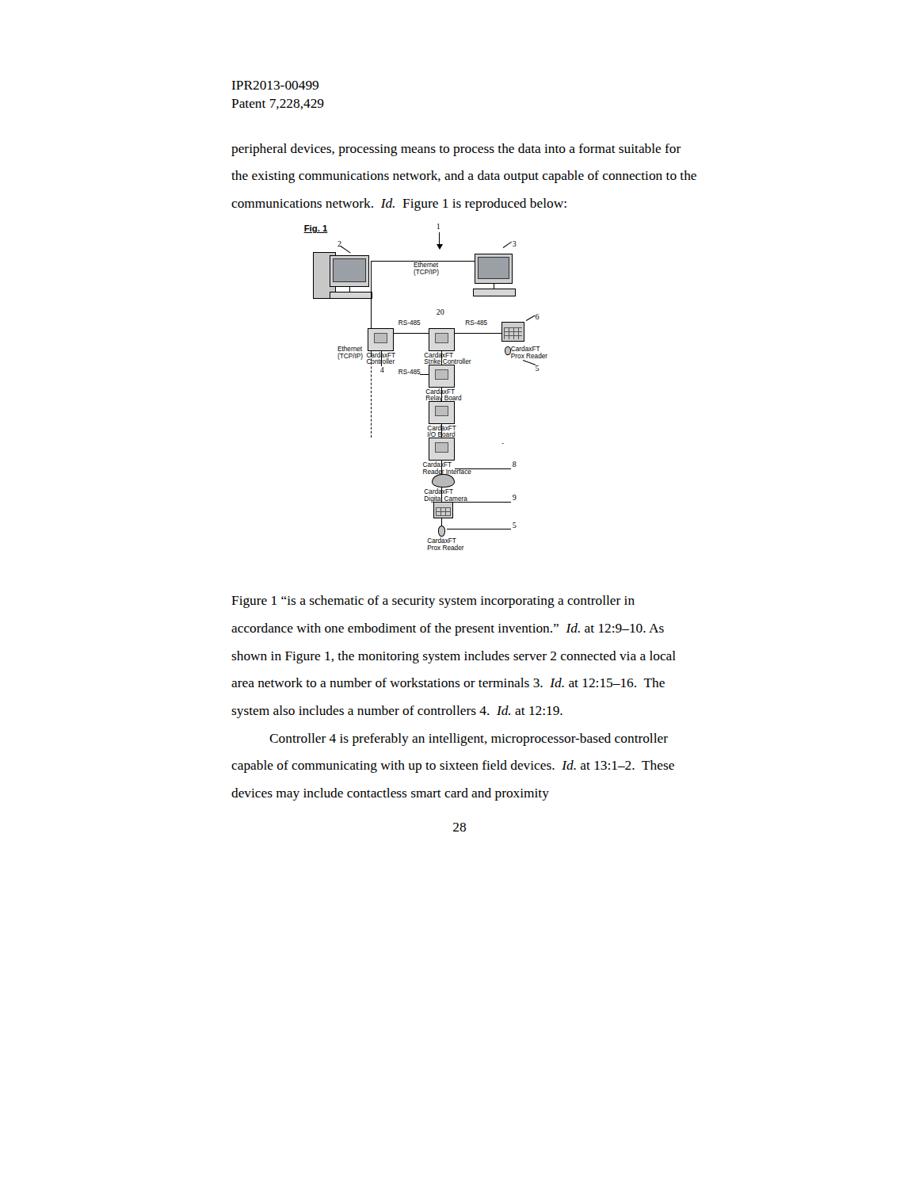IPR2013-00499
Patent 7,228,429
peripheral devices, processing means to process the data into a format suitable for the existing communications network, and a data output capable of connection to the communications network. Id. Figure 1 is reproduced below:
Fig. 1 1 2 3 Ethernet
(TCP/IP) 20 6 RS-485 RS-485 CardaxFT
Controller CardaxFT
Strike Controller CardaxFT
Prox Reader 5 Ethernet
(TCP/IP) 4 RS-485 CardaxFT
Relay Board CardaxFT
I/O Board CardaxFT
Reader Interface - CardaxFT
Digital Camera 8 9 CardaxFT
Prox Reader 5
Figure 1 “is a schematic of a security system incorporating a controller in accordance with one embodiment of the present invention.” Id. at 12:9–10. As shown in Figure 1, the monitoring system includes server 2 connected via a local area network to a number of workstations or terminals 3. Id. at 12:15–16. The system also includes a number of controllers 4. Id. at 12:19.
Controller 4 is preferably an intelligent, microprocessor-based controller capable of communicating with up to sixteen field devices. Id. at 13:1–2. These devices may include contactless smart card and proximity
28